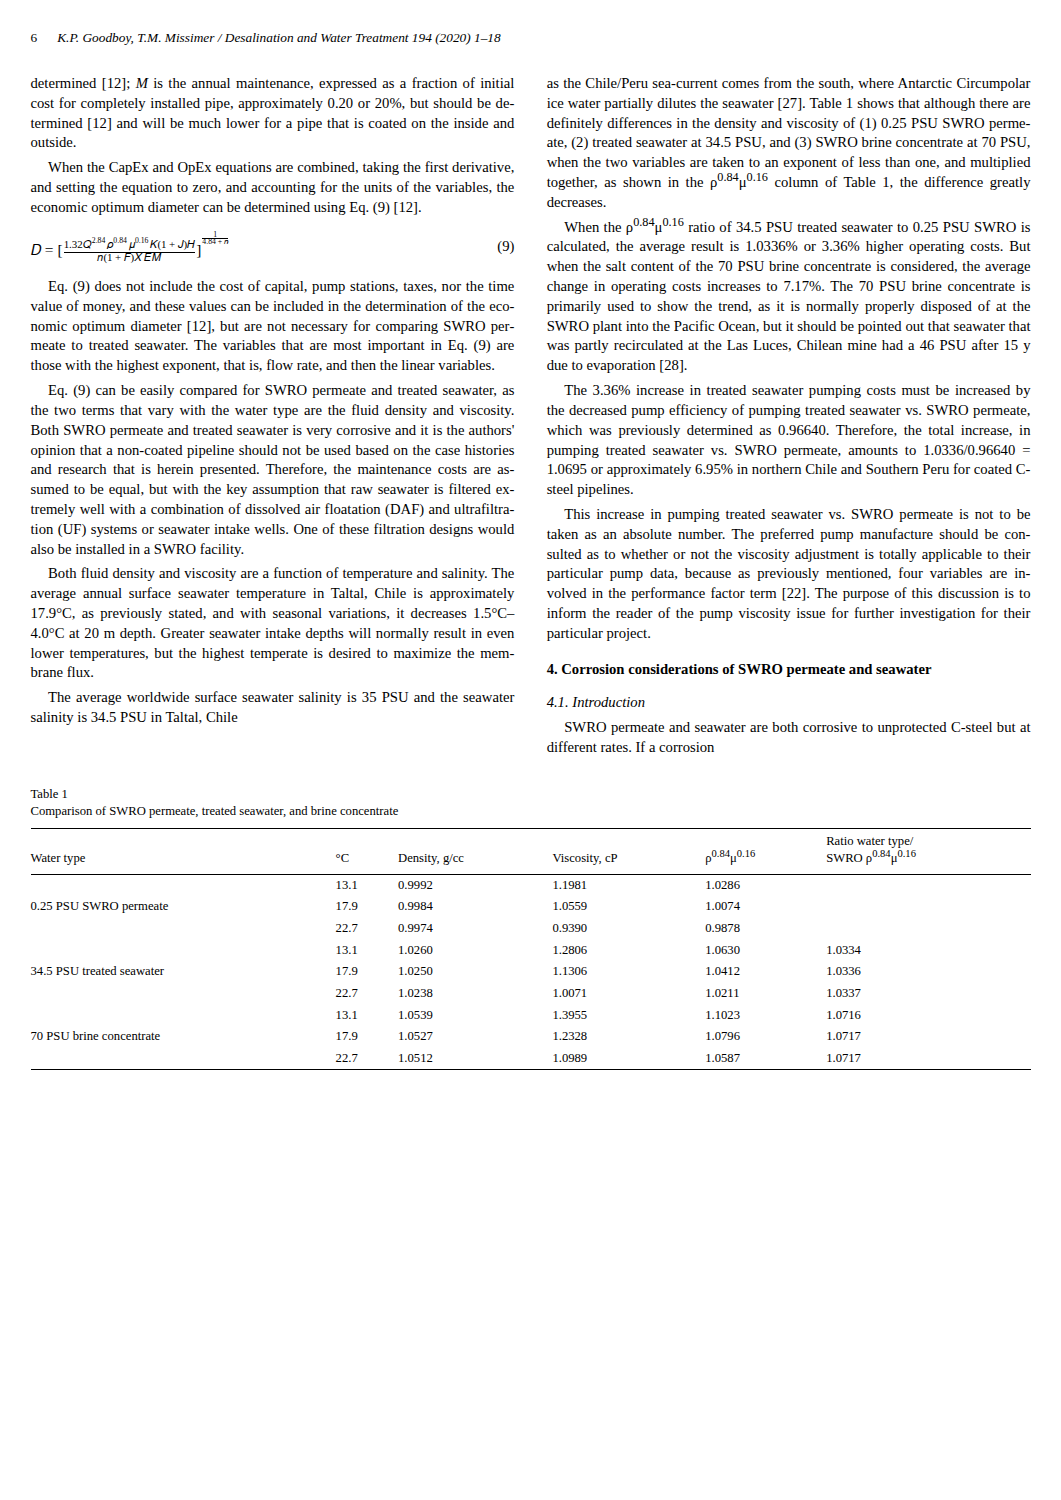6 K.P. Goodboy, T.M. Missimer / Desalination and Water Treatment 194 (2020) 1–18
determined [12]; M is the annual maintenance, expressed as a fraction of initial cost for completely installed pipe, approximately 0.20 or 20%, but should be determined [12] and will be much lower for a pipe that is coated on the inside and outside.
When the CapEx and OpEx equations are combined, taking the first derivative, and setting the equation to zero, and accounting for the units of the variables, the economic optimum diameter can be determined using Eq. (9) [12].
D = [ 1.32 Q2.84 ρ0.84 μ0.16 K (1+J) H n (1+F) X E M ] 14.84+n (9)
Eq. (9) does not include the cost of capital, pump stations, taxes, nor the time value of money, and these values can be included in the determination of the economic optimum diameter [12], but are not necessary for comparing SWRO permeate to treated seawater. The variables that are most important in Eq. (9) are those with the highest exponent, that is, flow rate, and then the linear variables.
Eq. (9) can be easily compared for SWRO permeate and treated seawater, as the two terms that vary with the water type are the fluid density and viscosity. Both SWRO permeate and treated seawater is very corrosive and it is the authors' opinion that a non-coated pipeline should not be used based on the case histories and research that is herein presented. Therefore, the maintenance costs are assumed to be equal, but with the key assumption that raw seawater is filtered extremely well with a combination of dissolved air floatation (DAF) and ultrafiltration (UF) systems or seawater intake wells. One of these filtration designs would also be installed in a SWRO facility.
Both fluid density and viscosity are a function of temperature and salinity. The average annual surface seawater temperature in Taltal, Chile is approximately 17.9°C, as previously stated, and with seasonal variations, it decreases 1.5°C–4.0°C at 20 m depth. Greater seawater intake depths will normally result in even lower temperatures, but the highest temperate is desired to maximize the membrane flux.
The average worldwide surface seawater salinity is 35 PSU and the seawater salinity is 34.5 PSU in Taltal, Chile
as the Chile/Peru sea-current comes from the south, where Antarctic Circumpolar ice water partially dilutes the seawater [27]. Table 1 shows that although there are definitely differences in the density and viscosity of (1) 0.25 PSU SWRO permeate, (2) treated seawater at 34.5 PSU, and (3) SWRO brine concentrate at 70 PSU, when the two variables are taken to an exponent of less than one, and multiplied together, as shown in the ρ0.84μ0.16 column of Table 1, the difference greatly decreases.
When the ρ0.84μ0.16 ratio of 34.5 PSU treated seawater to 0.25 PSU SWRO is calculated, the average result is 1.0336% or 3.36% higher operating costs. But when the salt content of the 70 PSU brine concentrate is considered, the average change in operating costs increases to 7.17%. The 70 PSU brine concentrate is primarily used to show the trend, as it is normally properly disposed of at the SWRO plant into the Pacific Ocean, but it should be pointed out that seawater that was partly recirculated at the Las Luces, Chilean mine had a 46 PSU after 15 y due to evaporation [28].
The 3.36% increase in treated seawater pumping costs must be increased by the decreased pump efficiency of pumping treated seawater vs. SWRO permeate, which was previously determined as 0.96640. Therefore, the total increase, in pumping treated seawater vs. SWRO permeate, amounts to 1.0336/0.96640 = 1.0695 or approximately 6.95% in northern Chile and Southern Peru for coated C-steel pipelines.
This increase in pumping treated seawater vs. SWRO permeate is not to be taken as an absolute number. The preferred pump manufacture should be consulted as to whether or not the viscosity adjustment is totally applicable to their particular pump data, because as previously mentioned, four variables are involved in the performance factor term [22]. The purpose of this discussion is to inform the reader of the pump viscosity issue for further investigation for their particular project.
4. Corrosion considerations of SWRO permeate and seawater
4.1. Introduction
SWRO permeate and seawater are both corrosive to unprotected C-steel but at different rates. If a corrosion
Table 1 Comparison of SWRO permeate, treated seawater, and brine concentrate
| Water type | °C | Density, g/cc | Viscosity, cP | ρ 0.84 μ 0.16 | Ratio water type/ SWRO ρ 0.84 μ 0.16 |
| --- | --- | --- | --- | --- | --- |
| | 13.1 | 0.9992 | 1.1981 | 1.0286 | |
| 0.25 PSU SWRO permeate | 17.9 | 0.9984 | 1.0559 | 1.0074 | |
| | 22.7 | 0.9974 | 0.9390 | 0.9878 | |
| | 13.1 | 1.0260 | 1.2806 | 1.0630 | 1.0334 |
| 34.5 PSU treated seawater | 17.9 | 1.0250 | 1.1306 | 1.0412 | 1.0336 |
| | 22.7 | 1.0238 | 1.0071 | 1.0211 | 1.0337 |
| | 13.1 | 1.0539 | 1.3955 | 1.1023 | 1.0716 |
| 70 PSU brine concentrate | 17.9 | 1.0527 | 1.2328 | 1.0796 | 1.0717 |
| | 22.7 | 1.0512 | 1.0989 | 1.0587 | 1.0717 |